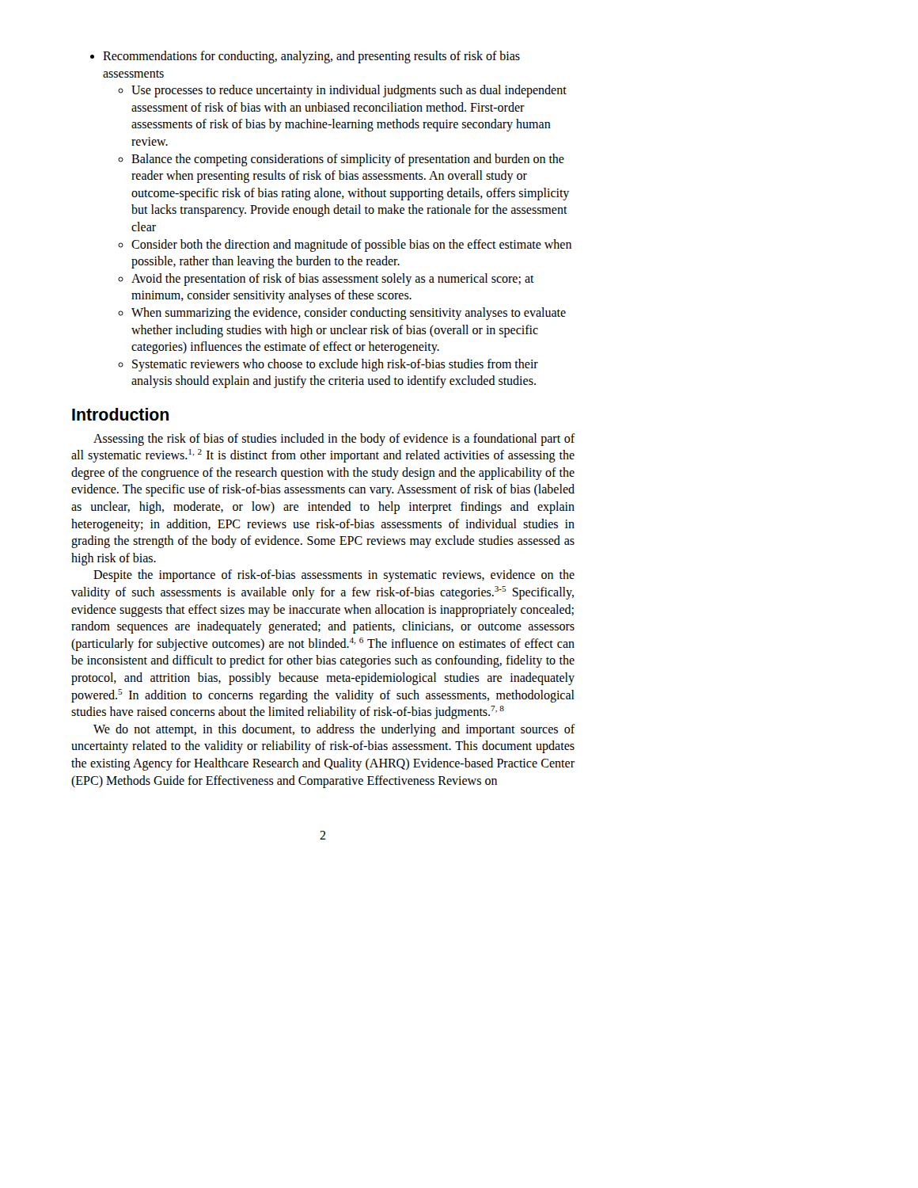Recommendations for conducting, analyzing, and presenting results of risk of bias assessments
Use processes to reduce uncertainty in individual judgments such as dual independent assessment of risk of bias with an unbiased reconciliation method. First-order assessments of risk of bias by machine-learning methods require secondary human review.
Balance the competing considerations of simplicity of presentation and burden on the reader when presenting results of risk of bias assessments. An overall study or outcome-specific risk of bias rating alone, without supporting details, offers simplicity but lacks transparency. Provide enough detail to make the rationale for the assessment clear
Consider both the direction and magnitude of possible bias on the effect estimate when possible, rather than leaving the burden to the reader.
Avoid the presentation of risk of bias assessment solely as a numerical score; at minimum, consider sensitivity analyses of these scores.
When summarizing the evidence, consider conducting sensitivity analyses to evaluate whether including studies with high or unclear risk of bias (overall or in specific categories) influences the estimate of effect or heterogeneity.
Systematic reviewers who choose to exclude high risk-of-bias studies from their analysis should explain and justify the criteria used to identify excluded studies.
Introduction
Assessing the risk of bias of studies included in the body of evidence is a foundational part of all systematic reviews.1, 2 It is distinct from other important and related activities of assessing the degree of the congruence of the research question with the study design and the applicability of the evidence. The specific use of risk-of-bias assessments can vary. Assessment of risk of bias (labeled as unclear, high, moderate, or low) are intended to help interpret findings and explain heterogeneity; in addition, EPC reviews use risk-of-bias assessments of individual studies in grading the strength of the body of evidence. Some EPC reviews may exclude studies assessed as high risk of bias.
Despite the importance of risk-of-bias assessments in systematic reviews, evidence on the validity of such assessments is available only for a few risk-of-bias categories.3-5 Specifically, evidence suggests that effect sizes may be inaccurate when allocation is inappropriately concealed; random sequences are inadequately generated; and patients, clinicians, or outcome assessors (particularly for subjective outcomes) are not blinded.4, 6 The influence on estimates of effect can be inconsistent and difficult to predict for other bias categories such as confounding, fidelity to the protocol, and attrition bias, possibly because meta-epidemiological studies are inadequately powered.5 In addition to concerns regarding the validity of such assessments, methodological studies have raised concerns about the limited reliability of risk-of-bias judgments.7, 8
We do not attempt, in this document, to address the underlying and important sources of uncertainty related to the validity or reliability of risk-of-bias assessment. This document updates the existing Agency for Healthcare Research and Quality (AHRQ) Evidence-based Practice Center (EPC) Methods Guide for Effectiveness and Comparative Effectiveness Reviews on
2